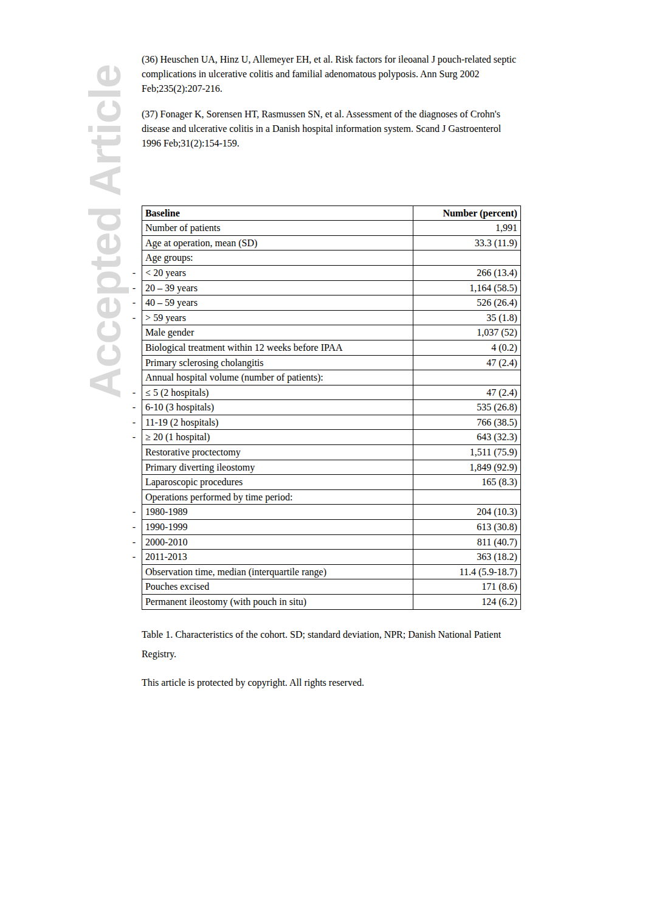Accepted Article
(36) Heuschen UA, Hinz U, Allemeyer EH, et al. Risk factors for ileoanal J pouch-related septic complications in ulcerative colitis and familial adenomatous polyposis. Ann Surg 2002 Feb;235(2):207-216.
(37) Fonager K, Sorensen HT, Rasmussen SN, et al. Assessment of the diagnoses of Crohn's disease and ulcerative colitis in a Danish hospital information system. Scand J Gastroenterol 1996 Feb;31(2):154-159.
| Baseline | Number (percent) |
| --- | --- |
| Number of patients | 1,991 |
| Age at operation, mean (SD) | 33.3 (11.9) |
| Age groups: | |
| - < 20 years | 266 (13.4) |
| - 20 – 39 years | 1,164 (58.5) |
| - 40 – 59 years | 526 (26.4) |
| - > 59 years | 35 (1.8) |
| Male gender | 1,037 (52) |
| Biological treatment within 12 weeks before IPAA | 4 (0.2) |
| Primary sclerosing cholangitis | 47 (2.4) |
| Annual hospital volume (number of patients): | |
| - ≤ 5 (2 hospitals) | 47 (2.4) |
| - 6-10 (3 hospitals) | 535 (26.8) |
| - 11-19 (2 hospitals) | 766 (38.5) |
| - ≥ 20 (1 hospital) | 643 (32.3) |
| Restorative proctectomy | 1,511 (75.9) |
| Primary diverting ileostomy | 1,849 (92.9) |
| Laparoscopic procedures | 165 (8.3) |
| Operations performed by time period: | |
| - 1980-1989 | 204 (10.3) |
| - 1990-1999 | 613 (30.8) |
| - 2000-2010 | 811 (40.7) |
| - 2011-2013 | 363 (18.2) |
| Observation time, median (interquartile range) | 11.4 (5.9-18.7) |
| Pouches excised | 171 (8.6) |
| Permanent ileostomy (with pouch in situ) | 124 (6.2) |
Table 1. Characteristics of the cohort. SD; standard deviation, NPR; Danish National Patient Registry.
This article is protected by copyright. All rights reserved.